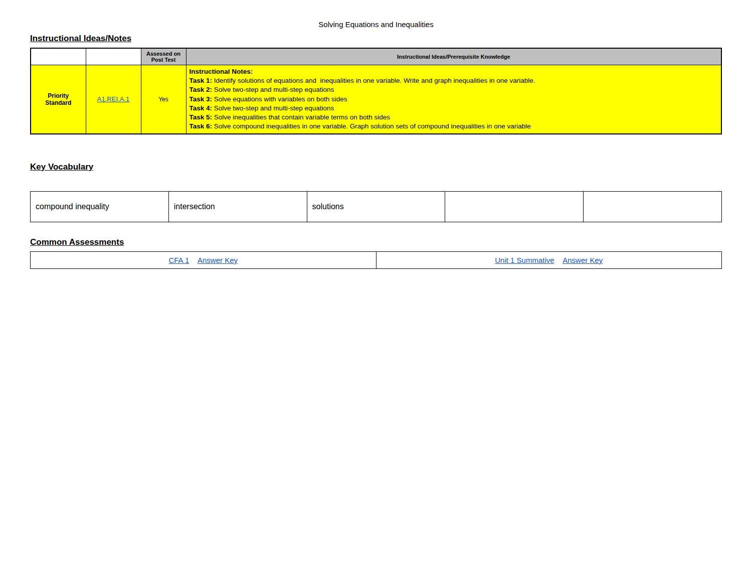Solving Equations and Inequalities
Instructional Ideas/Notes
| | | Assessed on Post Test | Instructional Ideas/Prerequisite Knowledge |
| --- | --- | --- | --- |
| Priority Standard | A1.REI.A.1 | Yes | Instructional Notes: Task 1: Identify solutions of equations and inequalities in one variable. Write and graph inequalities in one variable. Task 2: Solve two-step and multi-step equations Task 3: Solve equations with variables on both sides Task 4: Solve two-step and multi-step equations Task 5: Solve inequalities that contain variable terms on both sides Task 6: Solve compound inequalities in one variable. Graph solution sets of compound inequalities in one variable |
Key Vocabulary
| compound inequality | intersection | solutions | | |
Common Assessments
| CFA 1 Answer Key | Unit 1 Summative Answer Key |